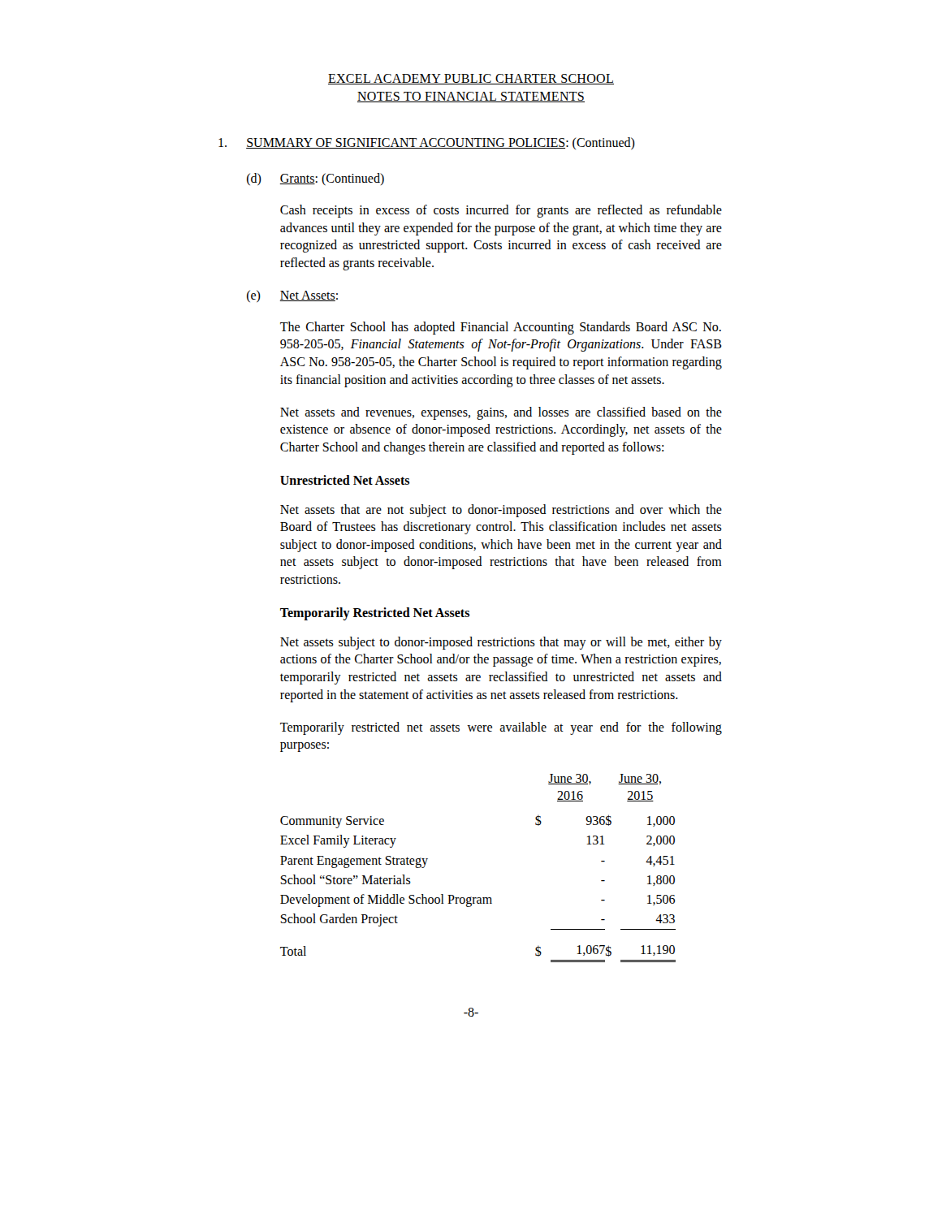EXCEL ACADEMY PUBLIC CHARTER SCHOOL
NOTES TO FINANCIAL STATEMENTS
1.
SUMMARY OF SIGNIFICANT ACCOUNTING POLICIES: (Continued)
(d)
Grants: (Continued)
Cash receipts in excess of costs incurred for grants are reflected as refundable advances until they are expended for the purpose of the grant, at which time they are recognized as unrestricted support. Costs incurred in excess of cash received are reflected as grants receivable.
(e)
Net Assets:
The Charter School has adopted Financial Accounting Standards Board ASC No. 958-205-05, Financial Statements of Not-for-Profit Organizations. Under FASB ASC No. 958-205-05, the Charter School is required to report information regarding its financial position and activities according to three classes of net assets.
Net assets and revenues, expenses, gains, and losses are classified based on the existence or absence of donor-imposed restrictions. Accordingly, net assets of the Charter School and changes therein are classified and reported as follows:
Unrestricted Net Assets
Net assets that are not subject to donor-imposed restrictions and over which the Board of Trustees has discretionary control. This classification includes net assets subject to donor-imposed conditions, which have been met in the current year and net assets subject to donor-imposed restrictions that have been released from restrictions.
Temporarily Restricted Net Assets
Net assets subject to donor-imposed restrictions that may or will be met, either by actions of the Charter School and/or the passage of time. When a restriction expires, temporarily restricted net assets are reclassified to unrestricted net assets and reported in the statement of activities as net assets released from restrictions.
Temporarily restricted net assets were available at year end for the following purposes:
| | June 30, 2016 | June 30, 2015 |
| --- | --- | --- |
| Community Service | $ | 936 | $ | 1,000 |
| Excel Family Literacy | | 131 | | 2,000 |
| Parent Engagement Strategy | | - | | 4,451 |
| School “Store” Materials | | - | | 1,800 |
| Development of Middle School Program | | - | | 1,506 |
| School Garden Project | | - | | 433 |
| Total | $ | 1,067 | $ | 11,190 |
-8-